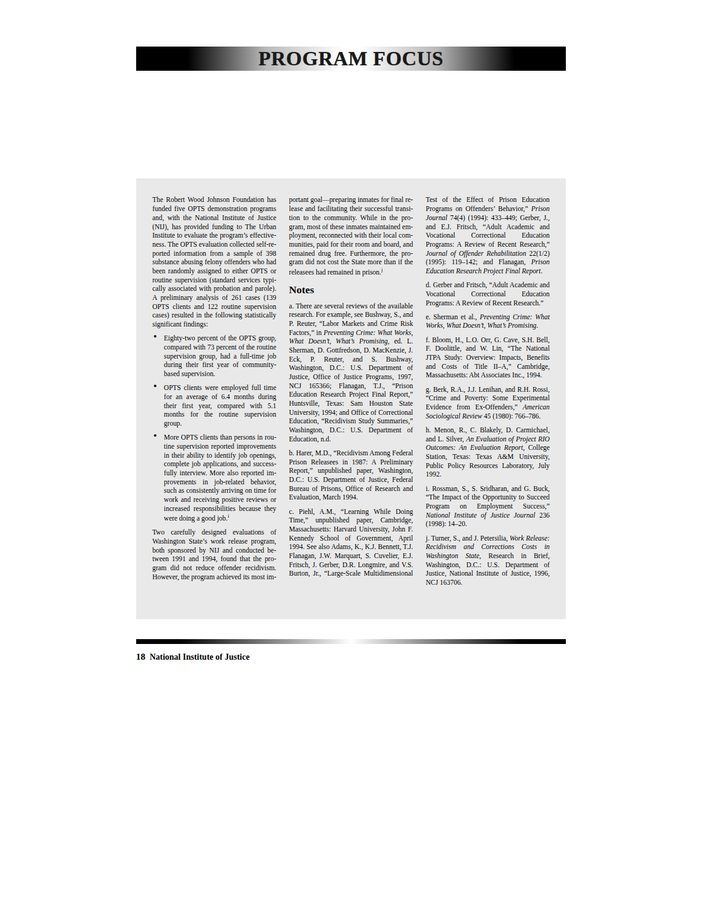PROGRAM FOCUS
The Robert Wood Johnson Foundation has funded five OPTS demonstration programs and, with the National Institute of Justice (NIJ), has provided funding to The Urban Institute to evaluate the program’s effectiveness. The OPTS evaluation collected self-reported information from a sample of 398 substance abusing felony offenders who had been randomly assigned to either OPTS or routine supervision (standard services typically associated with probation and parole). A preliminary analysis of 261 cases (139 OPTS clients and 122 routine supervision cases) resulted in the following statistically significant findings:
Eighty-two percent of the OPTS group, compared with 73 percent of the routine supervision group, had a full-time job during their first year of community-based supervision.
OPTS clients were employed full time for an average of 6.4 months during their first year, compared with 5.1 months for the routine supervision group.
More OPTS clients than persons in routine supervision reported improvements in their ability to identify job openings, complete job applications, and successfully interview. More also reported improvements in job-related behavior, such as consistently arriving on time for work and receiving positive reviews or increased responsibilities because they were doing a good job.i
Two carefully designed evaluations of Washington State’s work release program, both sponsored by NIJ and conducted between 1991 and 1994, found that the program did not reduce offender recidivism. However, the program achieved its most important goal—preparing inmates for final release and facilitating their successful transition to the community. While in the program, most of these inmates maintained employment, reconnected with their local communities, paid for their room and board, and remained drug free. Furthermore, the program did not cost the State more than if the releasees had remained in prison.j
Notes
a. There are several reviews of the available research. For example, see Bushway, S., and P. Reuter, “Labor Markets and Crime Risk Factors,” in Preventing Crime: What Works, What Doesn’t, What’s Promising, ed. L. Sherman, D. Gottfredson, D. MacKenzie, J. Eck, P. Reuter, and S. Bushway, Washington, D.C.: U.S. Department of Justice, Office of Justice Programs, 1997, NCJ 165366; Flanagan, T.J., “Prison Education Research Project Final Report,” Huntsville, Texas: Sam Houston State University, 1994; and Office of Correctional Education, “Recidivism Study Summaries,” Washington, D.C.: U.S. Department of Education, n.d.
b. Harer, M.D., “Recidivism Among Federal Prison Releasees in 1987: A Preliminary Report,” unpublished paper, Washington, D.C.: U.S. Department of Justice, Federal Bureau of Prisons, Office of Research and Evaluation, March 1994.
c. Piehl, A.M., “Learning While Doing Time,” unpublished paper, Cambridge, Massachusetts: Harvard University, John F. Kennedy School of Government, April 1994. See also Adams, K., K.J. Bennett, T.J. Flanagan, J.W. Marquart, S. Cuvelier, E.J. Fritsch, J. Gerber, D.R. Longmire, and V.S. Burton, Jr., “Large-Scale Multidimensional Test of the Effect of Prison Education Programs on Offenders’ Behavior,” Prison Journal 74(4) (1994): 433–449; Gerber, J., and E.J. Fritsch, “Adult Academic and Vocational Correctional Education Programs: A Review of Recent Research,” Journal of Offender Rehabilitation 22(1/2) (1995): 119–142; and Flanagan, Prison Education Research Project Final Report.
d. Gerber and Fritsch, “Adult Academic and Vocational Correctional Education Programs: A Review of Recent Research.”
e. Sherman et al., Preventing Crime: What Works, What Doesn’t, What’s Promising.
f. Bloom, H., L.O. Orr, G. Cave, S.H. Bell, F. Doolittle, and W. Lin, “The National JTPA Study: Overview: Impacts, Benefits and Costs of Title II–A,” Cambridge, Massachusetts: Abt Associates Inc., 1994.
g. Berk, R.A., J.J. Lenihan, and R.H. Rossi, “Crime and Poverty: Some Experimental Evidence from Ex-Offenders,” American Sociological Review 45 (1980): 766–786.
h. Menon, R., C. Blakely, D. Carmichael, and L. Silver, An Evaluation of Project RIO Outcomes: An Evaluation Report, College Station, Texas: Texas A&M University, Public Policy Resources Laboratory, July 1992.
i. Rossman, S., S. Sridharan, and G. Buck, “The Impact of the Opportunity to Succeed Program on Employment Success,” National Institute of Justice Journal 236 (1998): 14–20.
j. Turner, S., and J. Petersilia, Work Release: Recidivism and Corrections Costs in Washington State, Research in Brief, Washington, D.C.: U.S. Department of Justice, National Institute of Justice, 1996, NCJ 163706.
18 National Institute of Justice